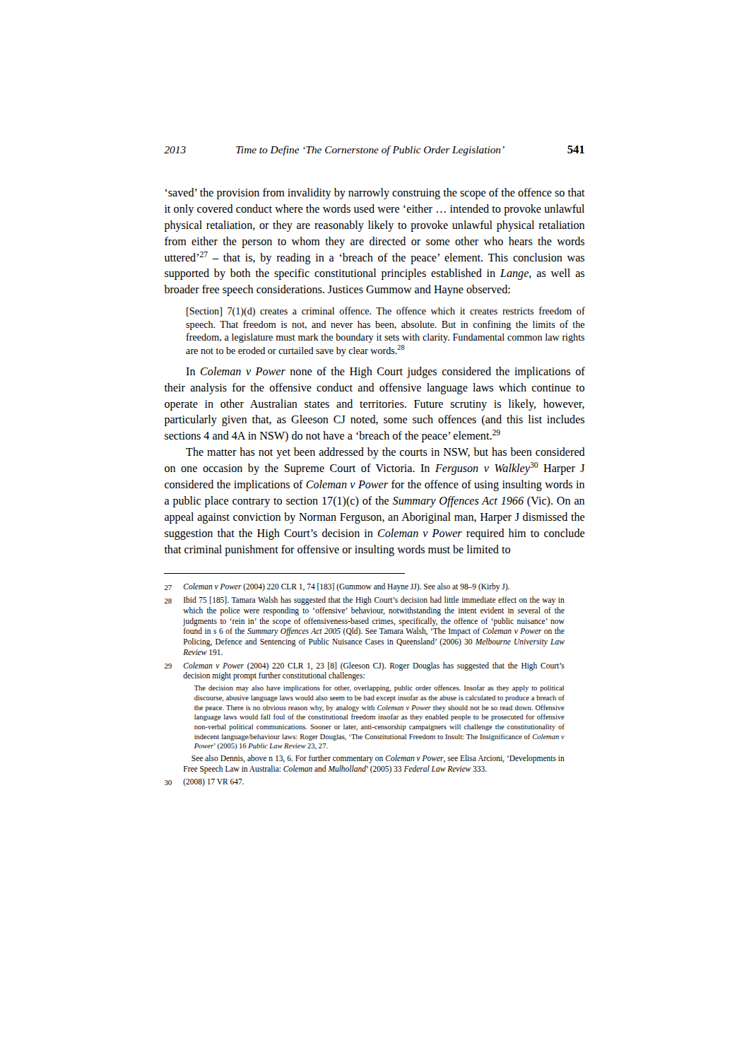2013 Time to Define ‘The Cornerstone of Public Order Legislation’ 541
‘saved’ the provision from invalidity by narrowly construing the scope of the offence so that it only covered conduct where the words used were ‘either … intended to provoke unlawful physical retaliation, or they are reasonably likely to provoke unlawful physical retaliation from either the person to whom they are directed or some other who hears the words uttered’27 – that is, by reading in a ‘breach of the peace’ element. This conclusion was supported by both the specific constitutional principles established in Lange, as well as broader free speech considerations. Justices Gummow and Hayne observed:
[Section] 7(1)(d) creates a criminal offence. The offence which it creates restricts freedom of speech. That freedom is not, and never has been, absolute. But in confining the limits of the freedom, a legislature must mark the boundary it sets with clarity. Fundamental common law rights are not to be eroded or curtailed save by clear words.28
In Coleman v Power none of the High Court judges considered the implications of their analysis for the offensive conduct and offensive language laws which continue to operate in other Australian states and territories. Future scrutiny is likely, however, particularly given that, as Gleeson CJ noted, some such offences (and this list includes sections 4 and 4A in NSW) do not have a ‘breach of the peace’ element.29
The matter has not yet been addressed by the courts in NSW, but has been considered on one occasion by the Supreme Court of Victoria. In Ferguson v Walkley30 Harper J considered the implications of Coleman v Power for the offence of using insulting words in a public place contrary to section 17(1)(c) of the Summary Offences Act 1966 (Vic). On an appeal against conviction by Norman Ferguson, an Aboriginal man, Harper J dismissed the suggestion that the High Court’s decision in Coleman v Power required him to conclude that criminal punishment for offensive or insulting words must be limited to
27
Coleman v Power (2004) 220 CLR 1, 74 [183] (Gummow and Hayne JJ). See also at 98–9 (Kirby J).
28
Ibid 75 [185]. Tamara Walsh has suggested that the High Court’s decision had little immediate effect on the way in which the police were responding to ‘offensive’ behaviour, notwithstanding the intent evident in several of the judgments to ‘rein in’ the scope of offensiveness-based crimes, specifically, the offence of ‘public nuisance’ now found in s 6 of the Summary Offences Act 2005 (Qld). See Tamara Walsh, ‘The Impact of Coleman v Power on the Policing, Defence and Sentencing of Public Nuisance Cases in Queensland’ (2006) 30 Melbourne University Law Review 191.
29
Coleman v Power (2004) 220 CLR 1, 23 [8] (Gleeson CJ). Roger Douglas has suggested that the High Court’s decision might prompt further constitutional challenges:
The decision may also have implications for other, overlapping, public order offences. Insofar as they apply to political discourse, abusive language laws would also seem to be bad except insofar as the abuse is calculated to produce a breach of the peace. There is no obvious reason why, by analogy with Coleman v Power they should not be so read down. Offensive language laws would fall foul of the constitutional freedom insofar as they enabled people to be prosecuted for offensive non-verbal political communications. Sooner or later, anti-censorship campaigners will challenge the constitutionality of indecent language/behaviour laws: Roger Douglas, ‘The Constitutional Freedom to Insult: The Insignificance of Coleman v Power’ (2005) 16 Public Law Review 23, 27.
See also Dennis, above n 13, 6. For further commentary on Coleman v Power, see Elisa Arcioni, ‘Developments in Free Speech Law in Australia: Coleman and Mulholland’ (2005) 33 Federal Law Review 333.
30
(2008) 17 VR 647.